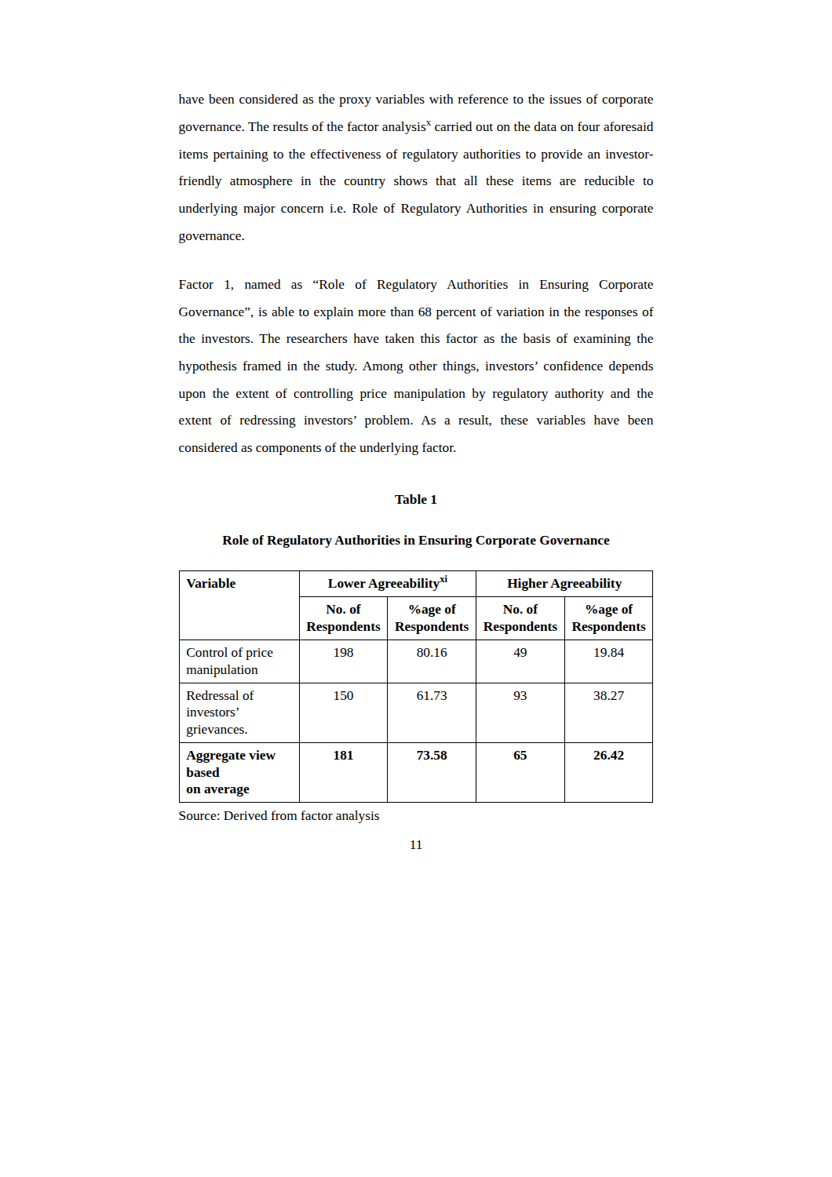have been considered as the proxy variables with reference to the issues of corporate governance. The results of the factor analysisx carried out on the data on four aforesaid items pertaining to the effectiveness of regulatory authorities to provide an investor-friendly atmosphere in the country shows that all these items are reducible to underlying major concern i.e. Role of Regulatory Authorities in ensuring corporate governance.
Factor 1, named as “Role of Regulatory Authorities in Ensuring Corporate Governance”, is able to explain more than 68 percent of variation in the responses of the investors. The researchers have taken this factor as the basis of examining the hypothesis framed in the study. Among other things, investors’ confidence depends upon the extent of controlling price manipulation by regulatory authority and the extent of redressing investors’ problem. As a result, these variables have been considered as components of the underlying factor.
Table 1
Role of Regulatory Authorities in Ensuring Corporate Governance
| Variable | Lower Agreeability xi | Higher Agreeability |
| --- | --- | --- |
| No. of Respondents | %age of Respondents | No. of Respondents | %age of Respondents |
| Control of price manipulation | 198 | 80.16 | 49 | 19.84 |
| Redressal of investors’ grievances. | 150 | 61.73 | 93 | 38.27 |
| Aggregate view based on average | 181 | 73.58 | 65 | 26.42 |
Source: Derived from factor analysis
11